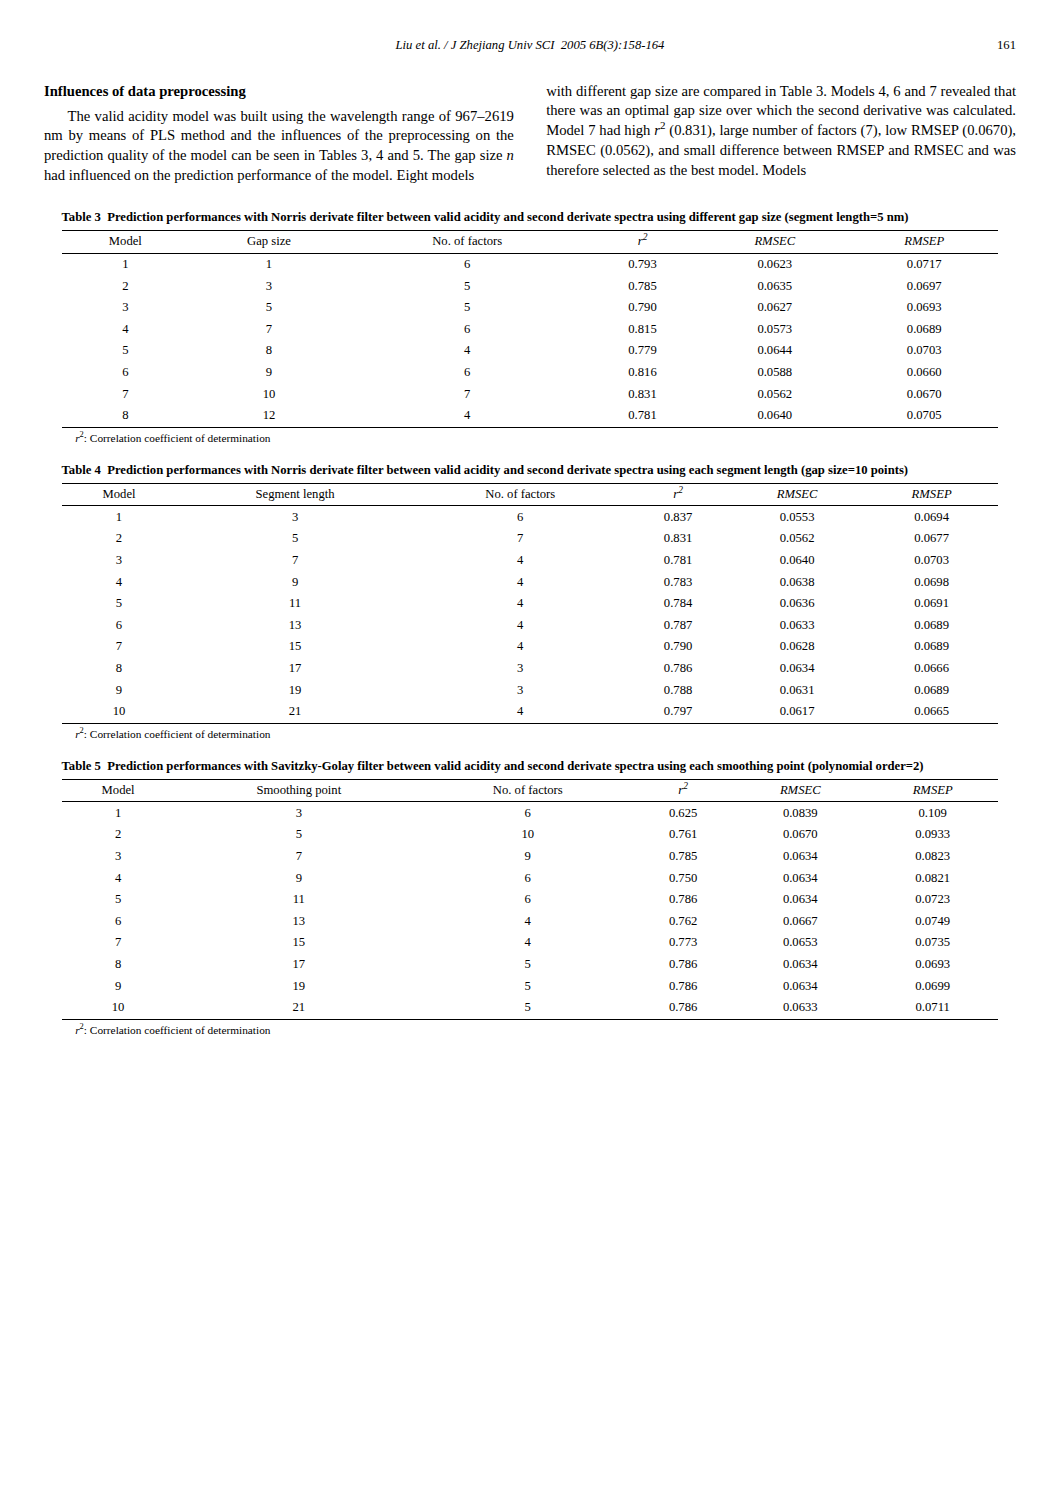Liu et al. / J Zhejiang Univ SCI 2005 6B(3):158-164 161
Influences of data preprocessing
The valid acidity model was built using the wavelength range of 967–2619 nm by means of PLS method and the influences of the preprocessing on the prediction quality of the model can be seen in Tables 3, 4 and 5. The gap size n had influenced on the prediction performance of the model. Eight models
with different gap size are compared in Table 3. Models 4, 6 and 7 revealed that there was an optimal gap size over which the second derivative was calculated. Model 7 had high r2 (0.831), large number of factors (7), low RMSEP (0.0670), RMSEC (0.0562), and small difference between RMSEP and RMSEC and was therefore selected as the best model. Models
Table 3 Prediction performances with Norris derivate filter between valid acidity and second derivate spectra using different gap size (segment length=5 nm)
| Model | Gap size | No. of factors | r 2 | RMSEC | RMSEP |
| --- | --- | --- | --- | --- | --- |
| 1 | 1 | 6 | 0.793 | 0.0623 | 0.0717 |
| 2 | 3 | 5 | 0.785 | 0.0635 | 0.0697 |
| 3 | 5 | 5 | 0.790 | 0.0627 | 0.0693 |
| 4 | 7 | 6 | 0.815 | 0.0573 | 0.0689 |
| 5 | 8 | 4 | 0.779 | 0.0644 | 0.0703 |
| 6 | 9 | 6 | 0.816 | 0.0588 | 0.0660 |
| 7 | 10 | 7 | 0.831 | 0.0562 | 0.0670 |
| 8 | 12 | 4 | 0.781 | 0.0640 | 0.0705 |
r2: Correlation coefficient of determination
Table 4 Prediction performances with Norris derivate filter between valid acidity and second derivate spectra using each segment length (gap size=10 points)
| Model | Segment length | No. of factors | r 2 | RMSEC | RMSEP |
| --- | --- | --- | --- | --- | --- |
| 1 | 3 | 6 | 0.837 | 0.0553 | 0.0694 |
| 2 | 5 | 7 | 0.831 | 0.0562 | 0.0677 |
| 3 | 7 | 4 | 0.781 | 0.0640 | 0.0703 |
| 4 | 9 | 4 | 0.783 | 0.0638 | 0.0698 |
| 5 | 11 | 4 | 0.784 | 0.0636 | 0.0691 |
| 6 | 13 | 4 | 0.787 | 0.0633 | 0.0689 |
| 7 | 15 | 4 | 0.790 | 0.0628 | 0.0689 |
| 8 | 17 | 3 | 0.786 | 0.0634 | 0.0666 |
| 9 | 19 | 3 | 0.788 | 0.0631 | 0.0689 |
| 10 | 21 | 4 | 0.797 | 0.0617 | 0.0665 |
r2: Correlation coefficient of determination
Table 5 Prediction performances with Savitzky-Golay filter between valid acidity and second derivate spectra using each smoothing point (polynomial order=2)
| Model | Smoothing point | No. of factors | r 2 | RMSEC | RMSEP |
| --- | --- | --- | --- | --- | --- |
| 1 | 3 | 6 | 0.625 | 0.0839 | 0.109 |
| 2 | 5 | 10 | 0.761 | 0.0670 | 0.0933 |
| 3 | 7 | 9 | 0.785 | 0.0634 | 0.0823 |
| 4 | 9 | 6 | 0.750 | 0.0634 | 0.0821 |
| 5 | 11 | 6 | 0.786 | 0.0634 | 0.0723 |
| 6 | 13 | 4 | 0.762 | 0.0667 | 0.0749 |
| 7 | 15 | 4 | 0.773 | 0.0653 | 0.0735 |
| 8 | 17 | 5 | 0.786 | 0.0634 | 0.0693 |
| 9 | 19 | 5 | 0.786 | 0.0634 | 0.0699 |
| 10 | 21 | 5 | 0.786 | 0.0633 | 0.0711 |
r2: Correlation coefficient of determination